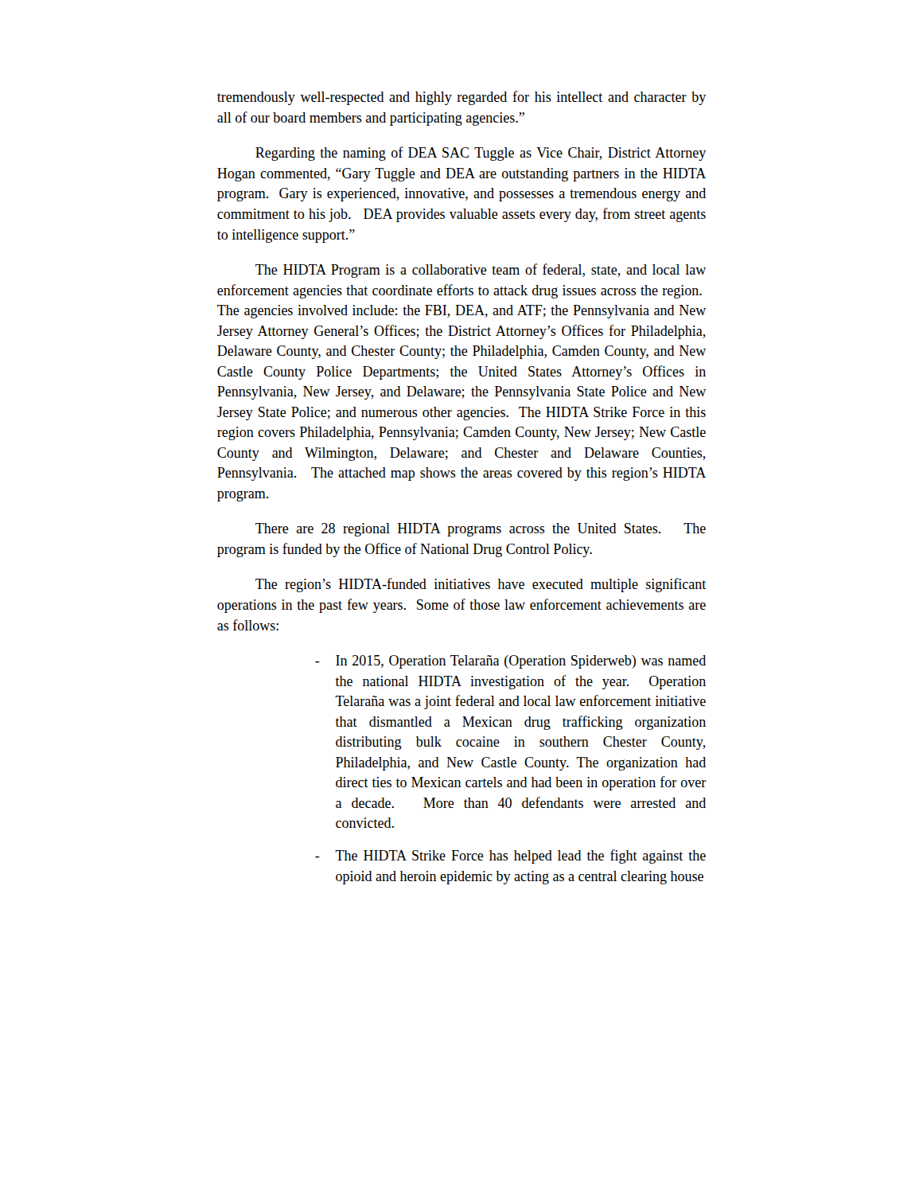tremendously well-respected and highly regarded for his intellect and character by all of our board members and participating agencies.”
Regarding the naming of DEA SAC Tuggle as Vice Chair, District Attorney Hogan commented, “Gary Tuggle and DEA are outstanding partners in the HIDTA program. Gary is experienced, innovative, and possesses a tremendous energy and commitment to his job. DEA provides valuable assets every day, from street agents to intelligence support.”
The HIDTA Program is a collaborative team of federal, state, and local law enforcement agencies that coordinate efforts to attack drug issues across the region. The agencies involved include: the FBI, DEA, and ATF; the Pennsylvania and New Jersey Attorney General’s Offices; the District Attorney’s Offices for Philadelphia, Delaware County, and Chester County; the Philadelphia, Camden County, and New Castle County Police Departments; the United States Attorney’s Offices in Pennsylvania, New Jersey, and Delaware; the Pennsylvania State Police and New Jersey State Police; and numerous other agencies. The HIDTA Strike Force in this region covers Philadelphia, Pennsylvania; Camden County, New Jersey; New Castle County and Wilmington, Delaware; and Chester and Delaware Counties, Pennsylvania. The attached map shows the areas covered by this region’s HIDTA program.
There are 28 regional HIDTA programs across the United States. The program is funded by the Office of National Drug Control Policy.
The region’s HIDTA-funded initiatives have executed multiple significant operations in the past few years. Some of those law enforcement achievements are as follows:
In 2015, Operation Telaraña (Operation Spiderweb) was named the national HIDTA investigation of the year. Operation Telaraña was a joint federal and local law enforcement initiative that dismantled a Mexican drug trafficking organization distributing bulk cocaine in southern Chester County, Philadelphia, and New Castle County. The organization had direct ties to Mexican cartels and had been in operation for over a decade. More than 40 defendants were arrested and convicted.
The HIDTA Strike Force has helped lead the fight against the opioid and heroin epidemic by acting as a central clearing house